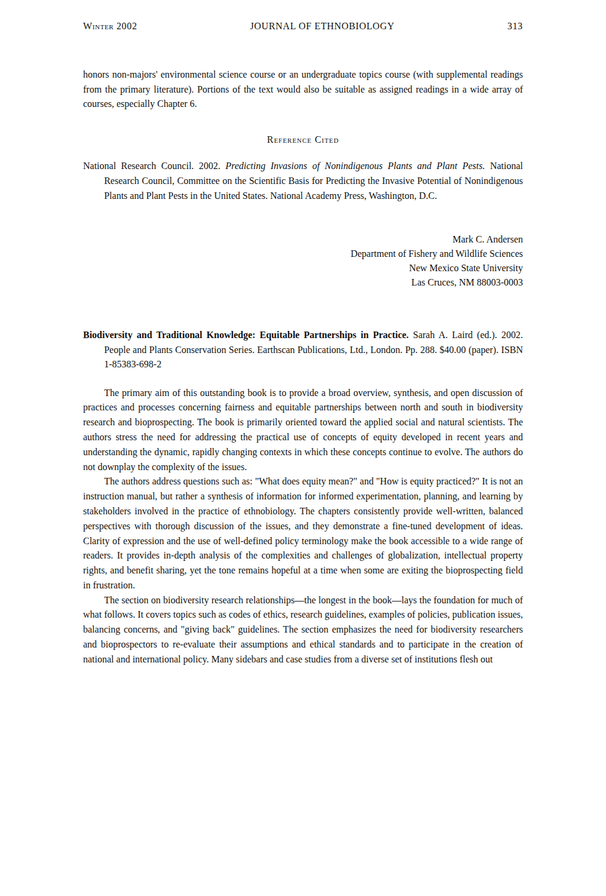Winter 2002 JOURNAL OF ETHNOBIOLOGY 313
honors non-majors' environmental science course or an undergraduate topics course (with supplemental readings from the primary literature). Portions of the text would also be suitable as assigned readings in a wide array of courses, especially Chapter 6.
Reference Cited
National Research Council. 2002. Predicting Invasions of Nonindigenous Plants and Plant Pests. National Research Council, Committee on the Scientific Basis for Predicting the Invasive Potential of Nonindigenous Plants and Plant Pests in the United States. National Academy Press, Washington, D.C.
Mark C. Andersen
Department of Fishery and Wildlife Sciences
New Mexico State University
Las Cruces, NM 88003-0003
Biodiversity and Traditional Knowledge: Equitable Partnerships in Practice. Sarah A. Laird (ed.). 2002. People and Plants Conservation Series. Earthscan Publications, Ltd., London. Pp. 288. $40.00 (paper). ISBN 1-85383-698-2
The primary aim of this outstanding book is to provide a broad overview, synthesis, and open discussion of practices and processes concerning fairness and equitable partnerships between north and south in biodiversity research and bioprospecting. The book is primarily oriented toward the applied social and natural scientists. The authors stress the need for addressing the practical use of concepts of equity developed in recent years and understanding the dynamic, rapidly changing contexts in which these concepts continue to evolve. The authors do not downplay the complexity of the issues.
The authors address questions such as: "What does equity mean?" and "How is equity practiced?" It is not an instruction manual, but rather a synthesis of information for informed experimentation, planning, and learning by stakeholders involved in the practice of ethnobiology. The chapters consistently provide well-written, balanced perspectives with thorough discussion of the issues, and they demonstrate a fine-tuned development of ideas. Clarity of expression and the use of well-defined policy terminology make the book accessible to a wide range of readers. It provides in-depth analysis of the complexities and challenges of globalization, intellectual property rights, and benefit sharing, yet the tone remains hopeful at a time when some are exiting the bioprospecting field in frustration.
The section on biodiversity research relationships—the longest in the book—lays the foundation for much of what follows. It covers topics such as codes of ethics, research guidelines, examples of policies, publication issues, balancing concerns, and "giving back" guidelines. The section emphasizes the need for biodiversity researchers and bioprospectors to re-evaluate their assumptions and ethical standards and to participate in the creation of national and international policy. Many sidebars and case studies from a diverse set of institutions flesh out